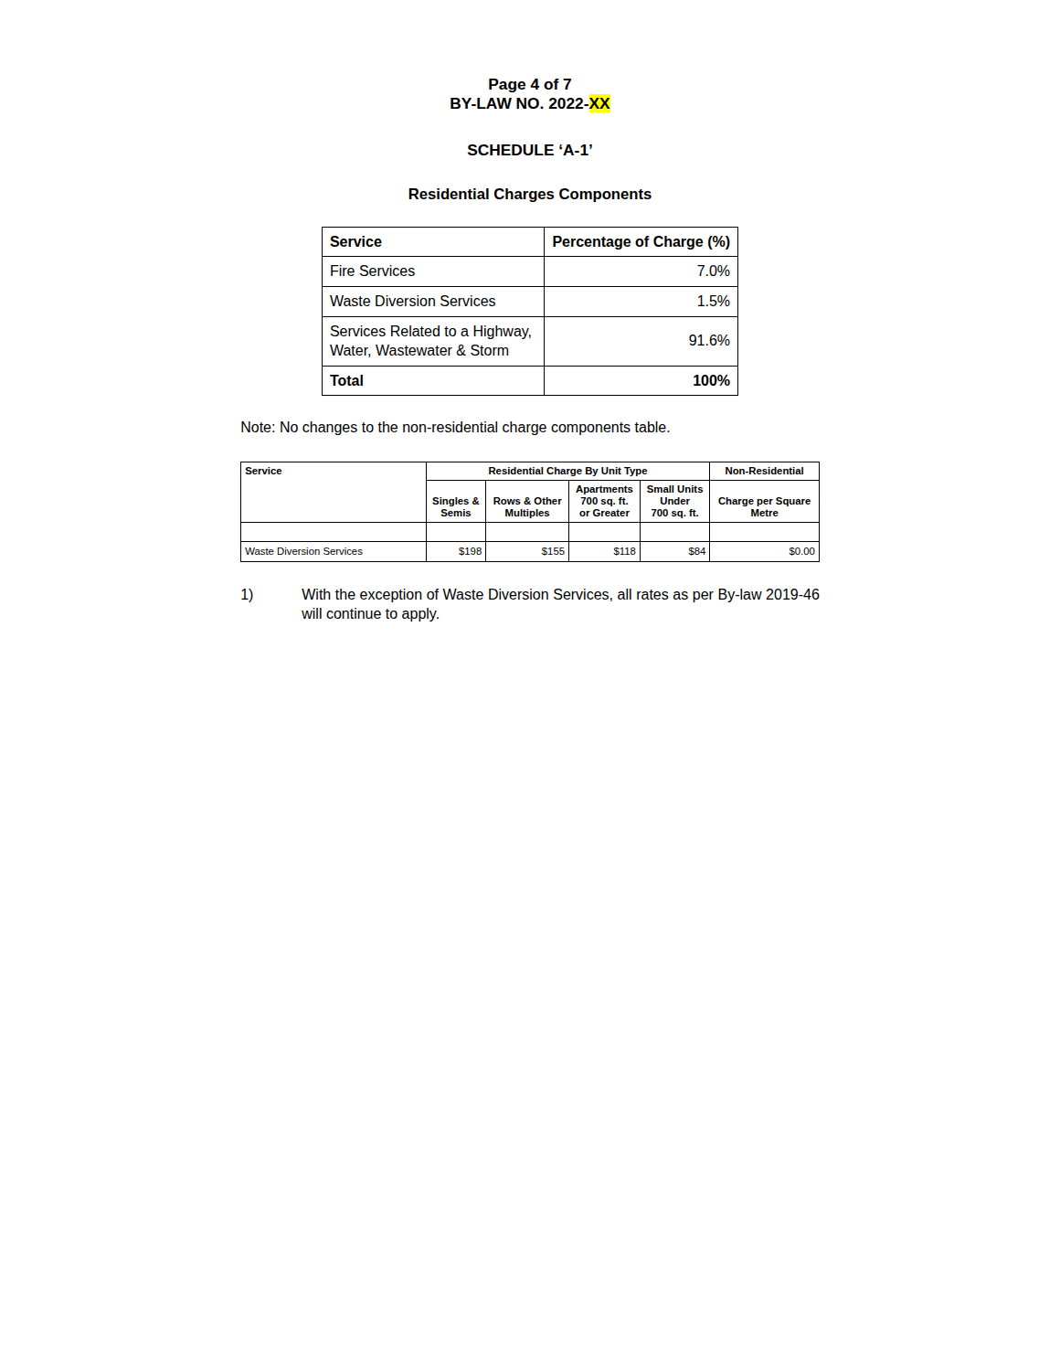Page 4 of 7 BY-LAW NO. 2022-XX
SCHEDULE ‘A-1’
Residential Charges Components
| Service | Percentage of Charge (%) |
| --- | --- |
| Fire Services | 7.0% |
| Waste Diversion Services | 1.5% |
| Services Related to a Highway, Water, Wastewater & Storm | 91.6% |
| Total | 100% |
Note: No changes to the non-residential charge components table.
| Service | Residential Charge By Unit Type | Non-Residential |
| --- | --- | --- |
| Singles & Semis | Rows & Other Multiples | Apartments 700 sq. ft. or Greater | Small Units Under 700 sq. ft. | Charge per Square Metre |
| Waste Diversion Services | $198 | $155 | $118 | $84 | $0.00 |
1)
With the exception of Waste Diversion Services, all rates as per By-law 2019-46 will continue to apply.